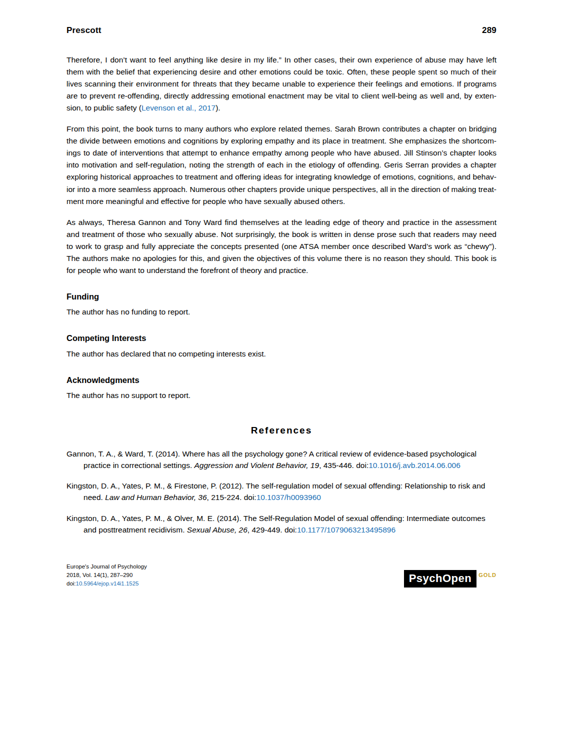Prescott 289
Therefore, I don’t want to feel anything like desire in my life.” In other cases, their own experience of abuse may have left them with the belief that experiencing desire and other emotions could be toxic. Often, these people spent so much of their lives scanning their environment for threats that they became unable to experience their feelings and emotions. If programs are to prevent re-offending, directly addressing emotional enactment may be vital to client well-being as well and, by extension, to public safety (Levenson et al., 2017).
From this point, the book turns to many authors who explore related themes. Sarah Brown contributes a chapter on bridging the divide between emotions and cognitions by exploring empathy and its place in treatment. She emphasizes the shortcomings to date of interventions that attempt to enhance empathy among people who have abused. Jill Stinson’s chapter looks into motivation and self-regulation, noting the strength of each in the etiology of offending. Geris Serran provides a chapter exploring historical approaches to treatment and offering ideas for integrating knowledge of emotions, cognitions, and behavior into a more seamless approach. Numerous other chapters provide unique perspectives, all in the direction of making treatment more meaningful and effective for people who have sexually abused others.
As always, Theresa Gannon and Tony Ward find themselves at the leading edge of theory and practice in the assessment and treatment of those who sexually abuse. Not surprisingly, the book is written in dense prose such that readers may need to work to grasp and fully appreciate the concepts presented (one ATSA member once described Ward’s work as “chewy”). The authors make no apologies for this, and given the objectives of this volume there is no reason they should. This book is for people who want to understand the forefront of theory and practice.
Funding
The author has no funding to report.
Competing Interests
The author has declared that no competing interests exist.
Acknowledgments
The author has no support to report.
References
Gannon, T. A., & Ward, T. (2014). Where has all the psychology gone? A critical review of evidence-based psychological practice in correctional settings. Aggression and Violent Behavior, 19, 435-446. doi:10.1016/j.avb.2014.06.006
Kingston, D. A., Yates, P. M., & Firestone, P. (2012). The self-regulation model of sexual offending: Relationship to risk and need. Law and Human Behavior, 36, 215-224. doi:10.1037/h0093960
Kingston, D. A., Yates, P. M., & Olver, M. E. (2014). The Self-Regulation Model of sexual offending: Intermediate outcomes and posttreatment recidivism. Sexual Abuse, 26, 429-449. doi:10.1177/1079063213495896
Europe's Journal of Psychology
2018, Vol. 14(1), 287–290
doi:10.5964/ejop.v14i1.1525
PsychOpen GOLD